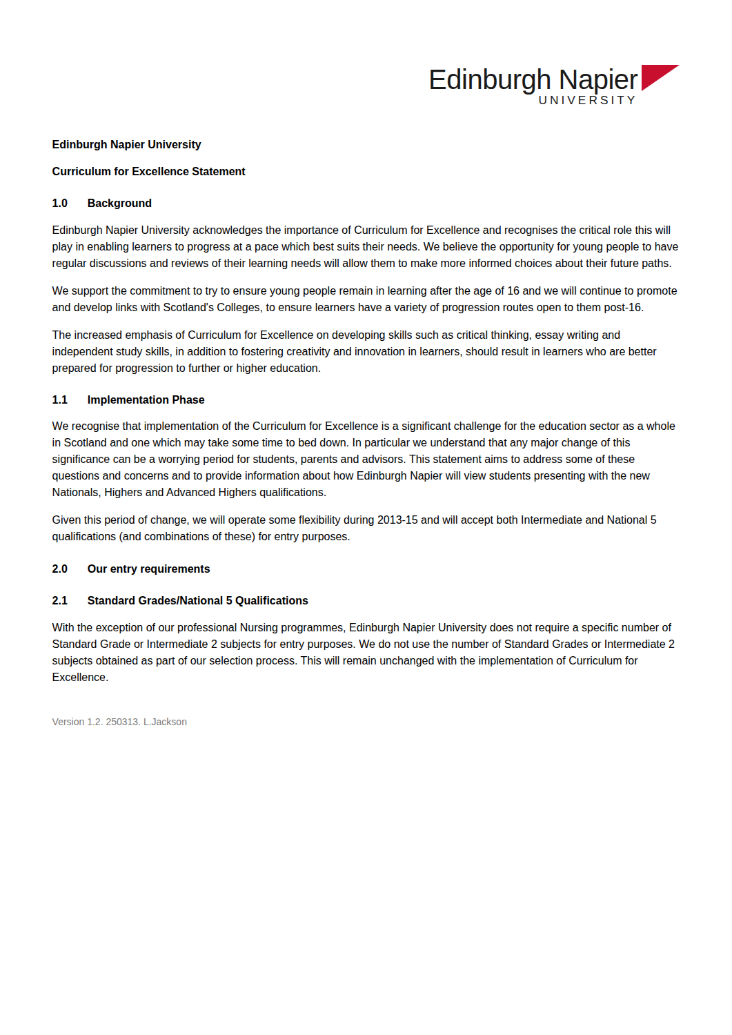Edinburgh Napier
UNIVERSITY
Edinburgh Napier University
Curriculum for Excellence Statement
1.0 Background
Edinburgh Napier University acknowledges the importance of Curriculum for Excellence and recognises the critical role this will play in enabling learners to progress at a pace which best suits their needs. We believe the opportunity for young people to have regular discussions and reviews of their learning needs will allow them to make more informed choices about their future paths.
We support the commitment to try to ensure young people remain in learning after the age of 16 and we will continue to promote and develop links with Scotland's Colleges, to ensure learners have a variety of progression routes open to them post-16.
The increased emphasis of Curriculum for Excellence on developing skills such as critical thinking, essay writing and independent study skills, in addition to fostering creativity and innovation in learners, should result in learners who are better prepared for progression to further or higher education.
1.1 Implementation Phase
We recognise that implementation of the Curriculum for Excellence is a significant challenge for the education sector as a whole in Scotland and one which may take some time to bed down. In particular we understand that any major change of this significance can be a worrying period for students, parents and advisors. This statement aims to address some of these questions and concerns and to provide information about how Edinburgh Napier will view students presenting with the new Nationals, Highers and Advanced Highers qualifications.
Given this period of change, we will operate some flexibility during 2013-15 and will accept both Intermediate and National 5 qualifications (and combinations of these) for entry purposes.
2.0 Our entry requirements
2.1 Standard Grades/National 5 Qualifications
With the exception of our professional Nursing programmes, Edinburgh Napier University does not require a specific number of Standard Grade or Intermediate 2 subjects for entry purposes. We do not use the number of Standard Grades or Intermediate 2 subjects obtained as part of our selection process. This will remain unchanged with the implementation of Curriculum for Excellence.
Version 1.2. 250313. L.Jackson